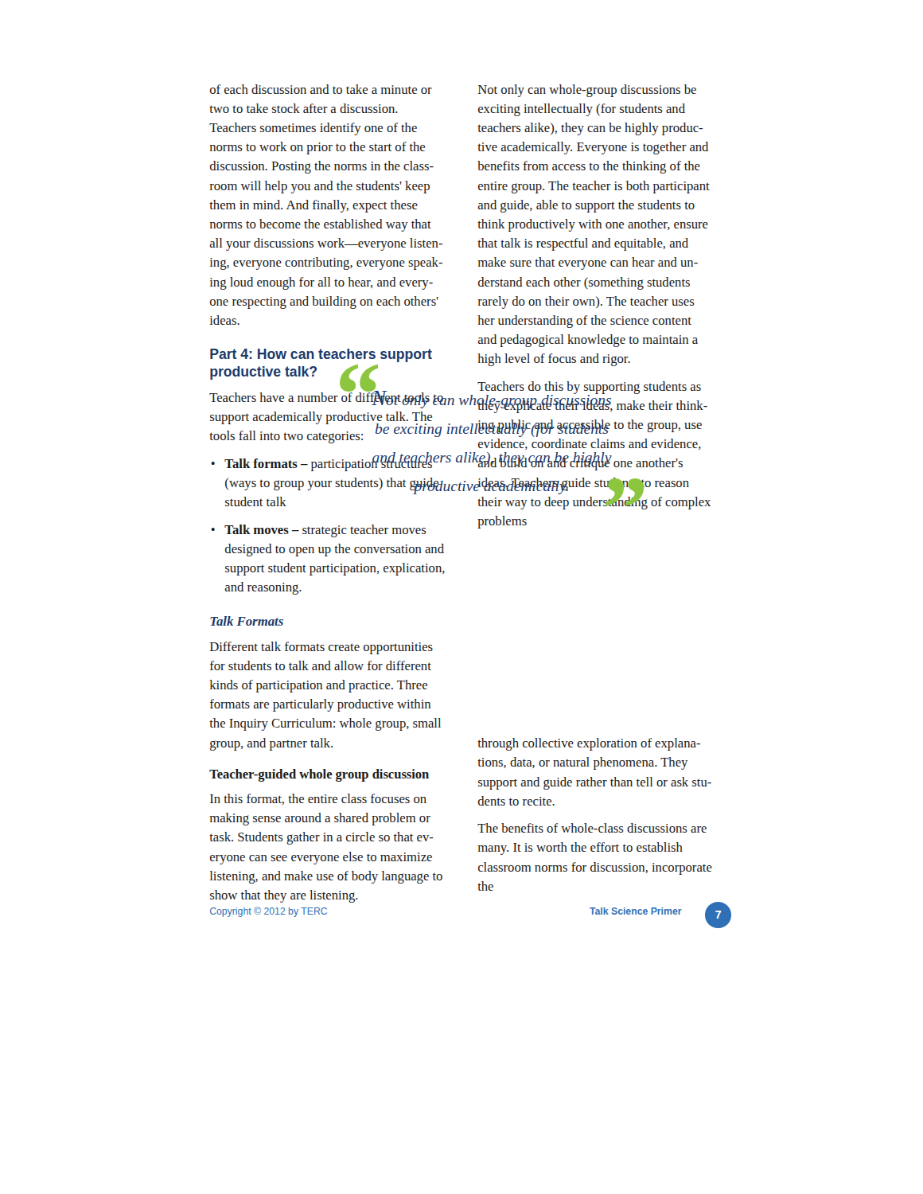of each discussion and to take a minute or two to take stock after a discussion. Teachers sometimes identify one of the norms to work on prior to the start of the discussion. Posting the norms in the classroom will help you and the students' keep them in mind. And finally, expect these norms to become the established way that all your discussions work—everyone listening, everyone contributing, everyone speaking loud enough for all to hear, and everyone respecting and building on each others' ideas.
Part 4: How can teachers support productive talk?
Teachers have a number of different tools to support academically productive talk. The tools fall into two categories:
Talk formats – participation structures (ways to group your students) that guide student talk
Talk moves – strategic teacher moves designed to open up the conversation and support student participation, explication, and reasoning.
Talk Formats
Different talk formats create opportunities for students to talk and allow for different kinds of participation and practice. Three formats are particularly productive within the Inquiry Curriculum: whole group, small group, and partner talk.
Teacher-guided whole group discussion
In this format, the entire class focuses on making sense around a shared problem or task. Students gather in a circle so that everyone can see everyone else to maximize listening, and make use of body language to show that they are listening.
Not only can whole-group discussions be exciting intellectually (for students and teachers alike), they can be highly productive academically. Everyone is together and benefits from access to the thinking of the entire group. The teacher is both participant and guide, able to support the students to think productively with one another, ensure that talk is respectful and equitable, and make sure that everyone can hear and understand each other (something students rarely do on their own). The teacher uses her understanding of the science content and pedagogical knowledge to maintain a high level of focus and rigor.
Teachers do this by supporting students as they explicate their ideas, make their thinking public and accessible to the group, use evidence, coordinate claims and evidence, and build on and critique one another's ideas. Teachers guide students to reason their way to deep understanding of complex problems
through collective exploration of explanations, data, or natural phenomena. They support and guide rather than tell or ask students to recite.
The benefits of whole-class discussions are many. It is worth the effort to establish classroom norms for discussion, incorporate the
“
Not only can whole-group discussions be exciting intellectually (for students and teachers alike), they can be highly productive academically.
”
Copyright © 2012 by TERC Talk Science Primer
7